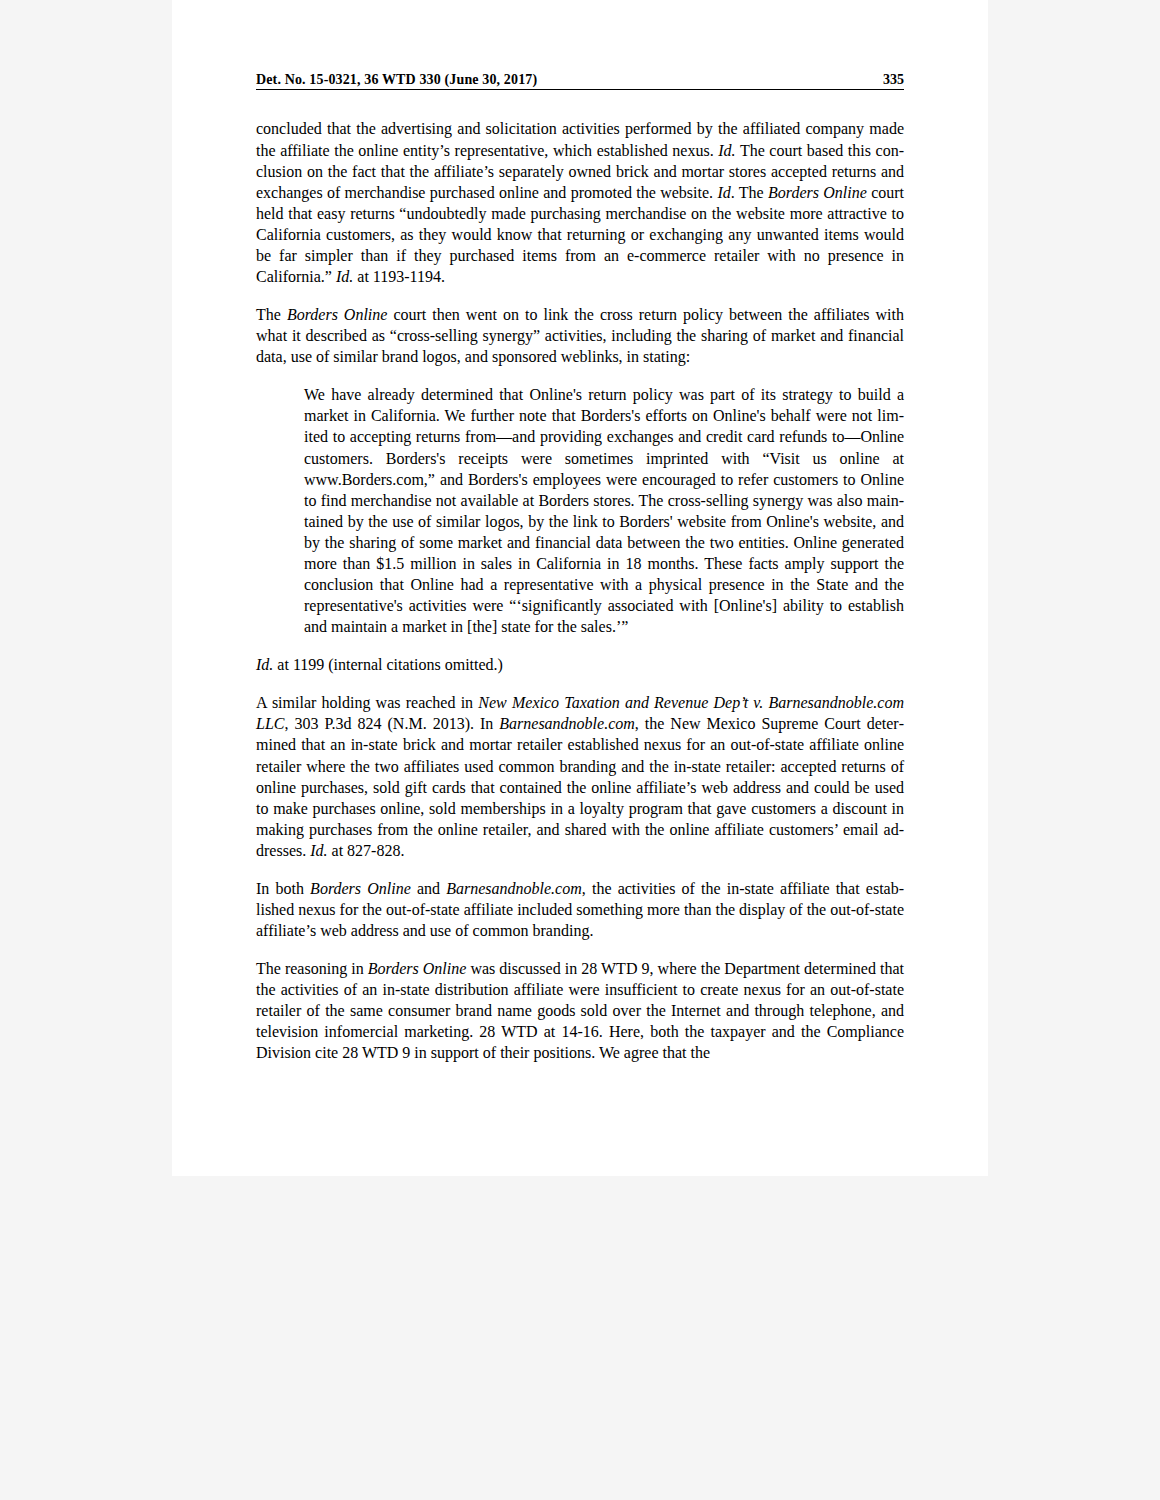Det. No. 15-0321, 36 WTD 330 (June 30, 2017) 335
concluded that the advertising and solicitation activities performed by the affiliated company made the affiliate the online entity’s representative, which established nexus. Id. The court based this conclusion on the fact that the affiliate’s separately owned brick and mortar stores accepted returns and exchanges of merchandise purchased online and promoted the website. Id. The Borders Online court held that easy returns “undoubtedly made purchasing merchandise on the website more attractive to California customers, as they would know that returning or exchanging any unwanted items would be far simpler than if they purchased items from an e-commerce retailer with no presence in California.” Id. at 1193-1194.
The Borders Online court then went on to link the cross return policy between the affiliates with what it described as “cross-selling synergy” activities, including the sharing of market and financial data, use of similar brand logos, and sponsored weblinks, in stating:
We have already determined that Online's return policy was part of its strategy to build a market in California. We further note that Borders's efforts on Online's behalf were not limited to accepting returns from—and providing exchanges and credit card refunds to—Online customers. Borders's receipts were sometimes imprinted with “Visit us online at www.Borders.com,” and Borders's employees were encouraged to refer customers to Online to find merchandise not available at Borders stores. The cross-selling synergy was also maintained by the use of similar logos, by the link to Borders' website from Online's website, and by the sharing of some market and financial data between the two entities. Online generated more than $1.5 million in sales in California in 18 months. These facts amply support the conclusion that Online had a representative with a physical presence in the State and the representative's activities were “‘significantly associated with [Online's] ability to establish and maintain a market in [the] state for the sales.’”
Id. at 1199 (internal citations omitted.)
A similar holding was reached in New Mexico Taxation and Revenue Dep’t v. Barnesandnoble.com LLC, 303 P.3d 824 (N.M. 2013). In Barnesandnoble.com, the New Mexico Supreme Court determined that an in-state brick and mortar retailer established nexus for an out-of-state affiliate online retailer where the two affiliates used common branding and the in-state retailer: accepted returns of online purchases, sold gift cards that contained the online affiliate’s web address and could be used to make purchases online, sold memberships in a loyalty program that gave customers a discount in making purchases from the online retailer, and shared with the online affiliate customers’ email addresses. Id. at 827-828.
In both Borders Online and Barnesandnoble.com, the activities of the in-state affiliate that established nexus for the out-of-state affiliate included something more than the display of the out-of-state affiliate’s web address and use of common branding.
The reasoning in Borders Online was discussed in 28 WTD 9, where the Department determined that the activities of an in-state distribution affiliate were insufficient to create nexus for an out-of-state retailer of the same consumer brand name goods sold over the Internet and through telephone, and television infomercial marketing. 28 WTD at 14-16. Here, both the taxpayer and the Compliance Division cite 28 WTD 9 in support of their positions. We agree that the